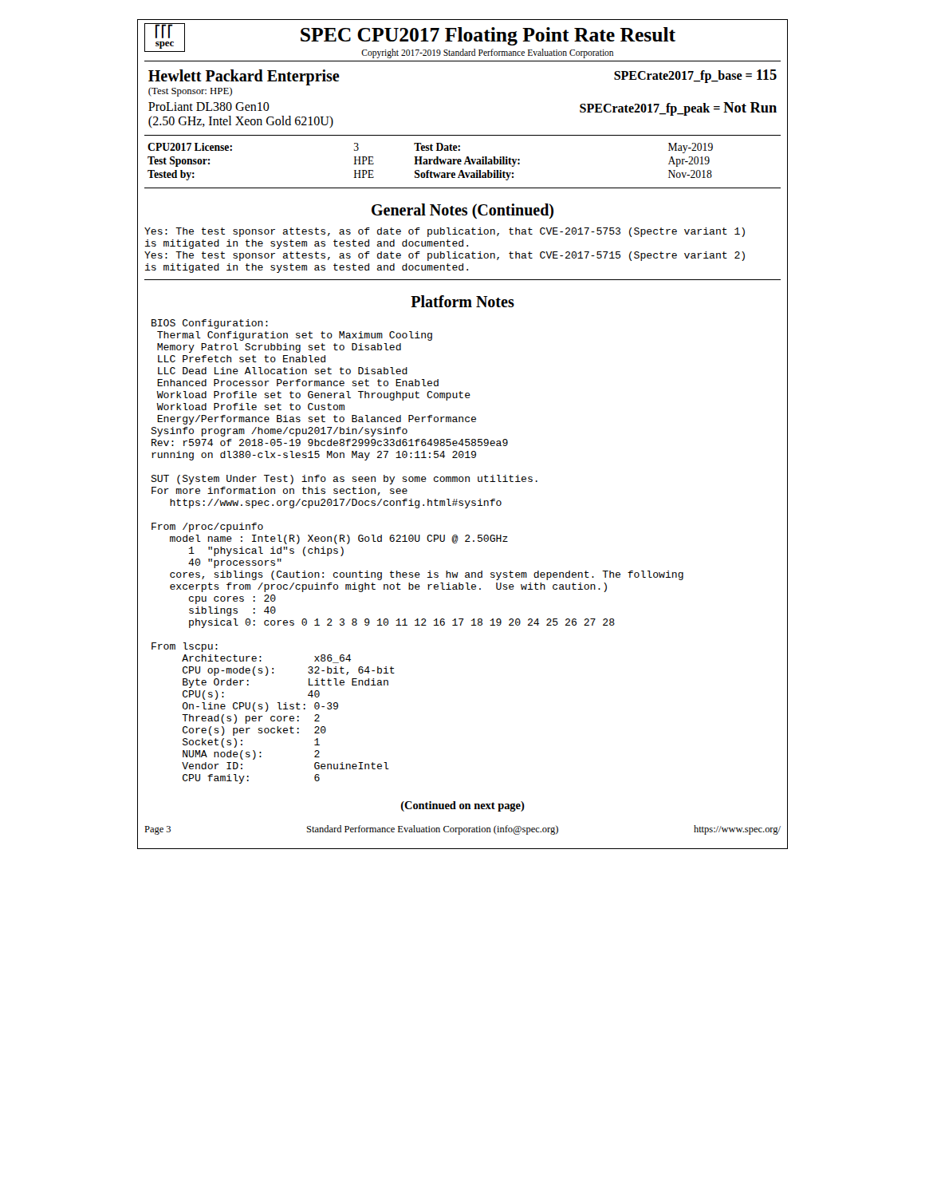⎡⎡⎡
spec
SPEC CPU2017 Floating Point Rate Result
Copyright 2017-2019 Standard Performance Evaluation Corporation
| Hewlett Packard Enterprise (Test Sponsor: HPE) | SPECrate2017_fp_base = 115 |
| ProLiant DL380 Gen10 (2.50 GHz, Intel Xeon Gold 6210U) | SPECrate2017_fp_peak = Not Run |
| CPU2017 License: | 3 | Test Date: | May-2019 |
| Test Sponsor: | HPE | Hardware Availability: | Apr-2019 |
| Tested by: | HPE | Software Availability: | Nov-2018 |
General Notes (Continued)
Yes: The test sponsor attests, as of date of publication, that CVE-2017-5753 (Spectre variant 1)
is mitigated in the system as tested and documented.
Yes: The test sponsor attests, as of date of publication, that CVE-2017-5715 (Spectre variant 2)
is mitigated in the system as tested and documented.
Platform Notes
 BIOS Configuration:
  Thermal Configuration set to Maximum Cooling
  Memory Patrol Scrubbing set to Disabled
  LLC Prefetch set to Enabled
  LLC Dead Line Allocation set to Disabled
  Enhanced Processor Performance set to Enabled
  Workload Profile set to General Throughput Compute
  Workload Profile set to Custom
  Energy/Performance Bias set to Balanced Performance
 Sysinfo program /home/cpu2017/bin/sysinfo
 Rev: r5974 of 2018-05-19 9bcde8f2999c33d61f64985e45859ea9
 running on dl380-clx-sles15 Mon May 27 10:11:54 2019

 SUT (System Under Test) info as seen by some common utilities.
 For more information on this section, see
    https://www.spec.org/cpu2017/Docs/config.html#sysinfo

 From /proc/cpuinfo
    model name : Intel(R) Xeon(R) Gold 6210U CPU @ 2.50GHz
       1  "physical id"s (chips)
       40 "processors"
    cores, siblings (Caution: counting these is hw and system dependent. The following
    excerpts from /proc/cpuinfo might not be reliable.  Use with caution.)
       cpu cores : 20
       siblings  : 40
       physical 0: cores 0 1 2 3 8 9 10 11 12 16 17 18 19 20 24 25 26 27 28

 From lscpu:
      Architecture:        x86_64
      CPU op-mode(s):     32-bit, 64-bit
      Byte Order:         Little Endian
      CPU(s):             40
      On-line CPU(s) list: 0-39
      Thread(s) per core:  2
      Core(s) per socket:  20
      Socket(s):           1
      NUMA node(s):        2
      Vendor ID:           GenuineIntel
      CPU family:          6
(Continued on next page)
Page 3
Standard Performance Evaluation Corporation (info@spec.org)
https://www.spec.org/